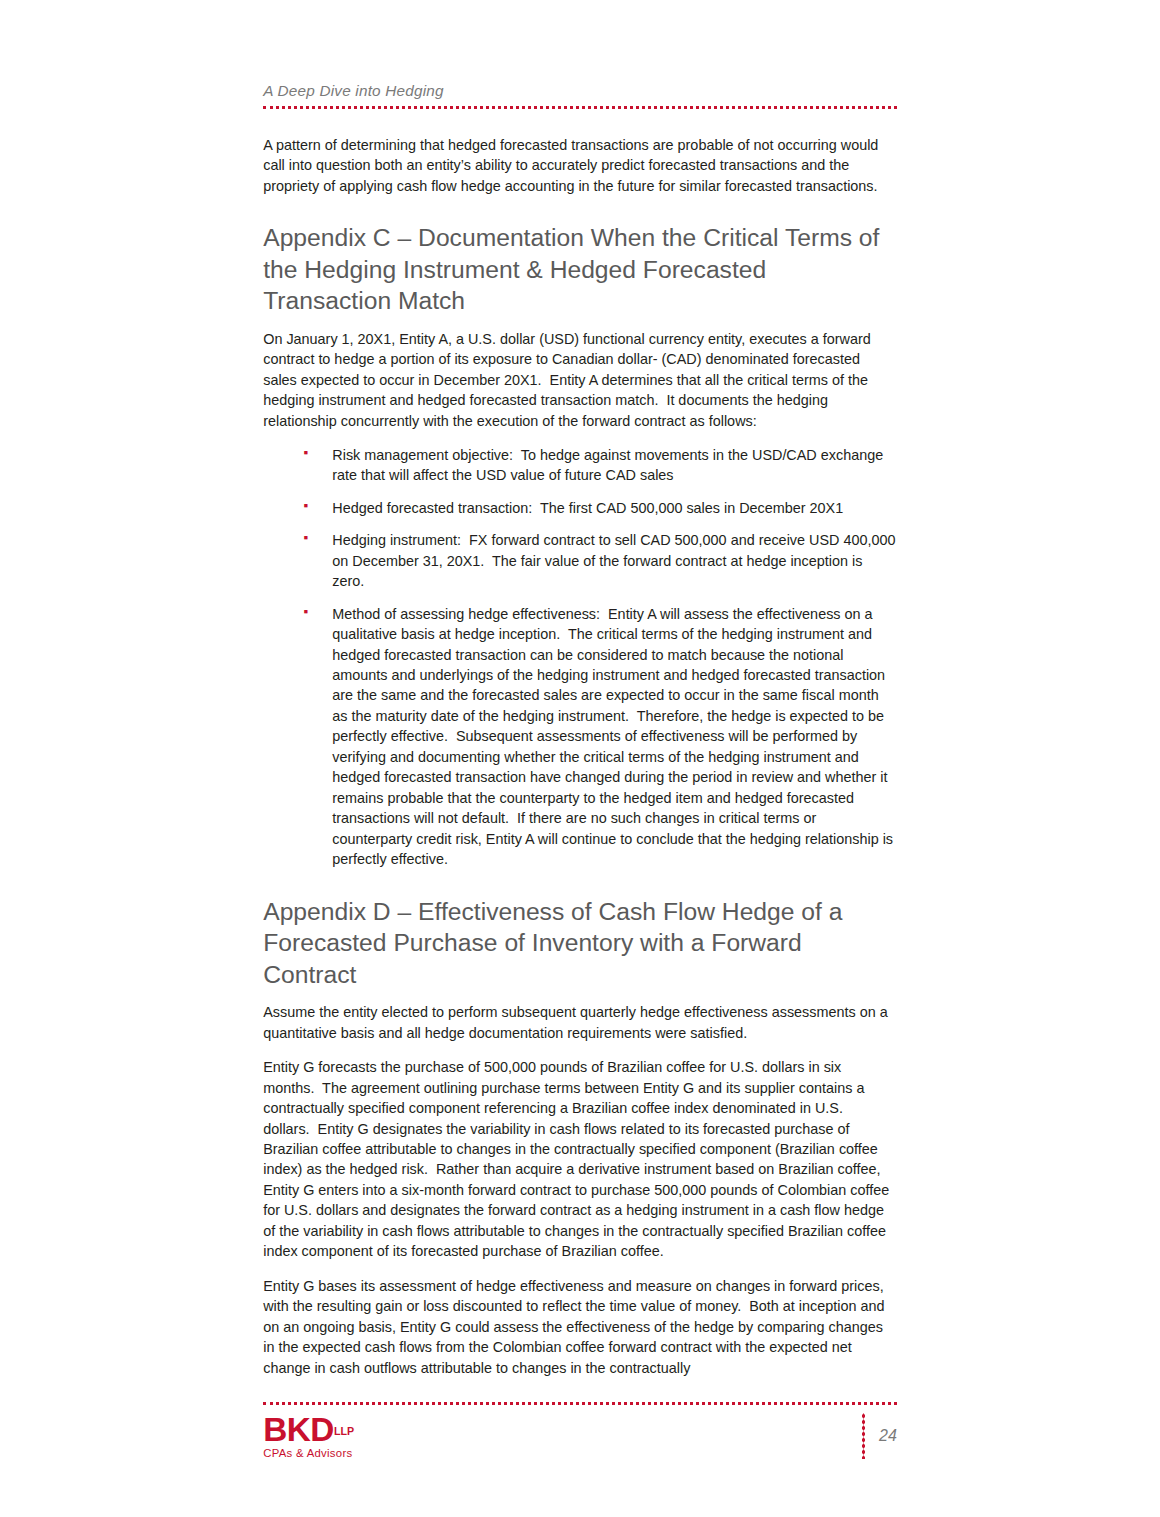A Deep Dive into Hedging
A pattern of determining that hedged forecasted transactions are probable of not occurring would call into question both an entity’s ability to accurately predict forecasted transactions and the propriety of applying cash flow hedge accounting in the future for similar forecasted transactions.
Appendix C – Documentation When the Critical Terms of the Hedging Instrument & Hedged Forecasted Transaction Match
On January 1, 20X1, Entity A, a U.S. dollar (USD) functional currency entity, executes a forward contract to hedge a portion of its exposure to Canadian dollar- (CAD) denominated forecasted sales expected to occur in December 20X1. Entity A determines that all the critical terms of the hedging instrument and hedged forecasted transaction match. It documents the hedging relationship concurrently with the execution of the forward contract as follows:
Risk management objective: To hedge against movements in the USD/CAD exchange rate that will affect the USD value of future CAD sales
Hedged forecasted transaction: The first CAD 500,000 sales in December 20X1
Hedging instrument: FX forward contract to sell CAD 500,000 and receive USD 400,000 on December 31, 20X1. The fair value of the forward contract at hedge inception is zero.
Method of assessing hedge effectiveness: Entity A will assess the effectiveness on a qualitative basis at hedge inception. The critical terms of the hedging instrument and hedged forecasted transaction can be considered to match because the notional amounts and underlyings of the hedging instrument and hedged forecasted transaction are the same and the forecasted sales are expected to occur in the same fiscal month as the maturity date of the hedging instrument. Therefore, the hedge is expected to be perfectly effective. Subsequent assessments of effectiveness will be performed by verifying and documenting whether the critical terms of the hedging instrument and hedged forecasted transaction have changed during the period in review and whether it remains probable that the counterparty to the hedged item and hedged forecasted transactions will not default. If there are no such changes in critical terms or counterparty credit risk, Entity A will continue to conclude that the hedging relationship is perfectly effective.
Appendix D – Effectiveness of Cash Flow Hedge of a Forecasted Purchase of Inventory with a Forward Contract
Assume the entity elected to perform subsequent quarterly hedge effectiveness assessments on a quantitative basis and all hedge documentation requirements were satisfied.
Entity G forecasts the purchase of 500,000 pounds of Brazilian coffee for U.S. dollars in six months. The agreement outlining purchase terms between Entity G and its supplier contains a contractually specified component referencing a Brazilian coffee index denominated in U.S. dollars. Entity G designates the variability in cash flows related to its forecasted purchase of Brazilian coffee attributable to changes in the contractually specified component (Brazilian coffee index) as the hedged risk. Rather than acquire a derivative instrument based on Brazilian coffee, Entity G enters into a six-month forward contract to purchase 500,000 pounds of Colombian coffee for U.S. dollars and designates the forward contract as a hedging instrument in a cash flow hedge of the variability in cash flows attributable to changes in the contractually specified Brazilian coffee index component of its forecasted purchase of Brazilian coffee.
Entity G bases its assessment of hedge effectiveness and measure on changes in forward prices, with the resulting gain or loss discounted to reflect the time value of money. Both at inception and on an ongoing basis, Entity G could assess the effectiveness of the hedge by comparing changes in the expected cash flows from the Colombian coffee forward contract with the expected net change in cash outflows attributable to changes in the contractually
BKD LLP CPAs & Advisors
24